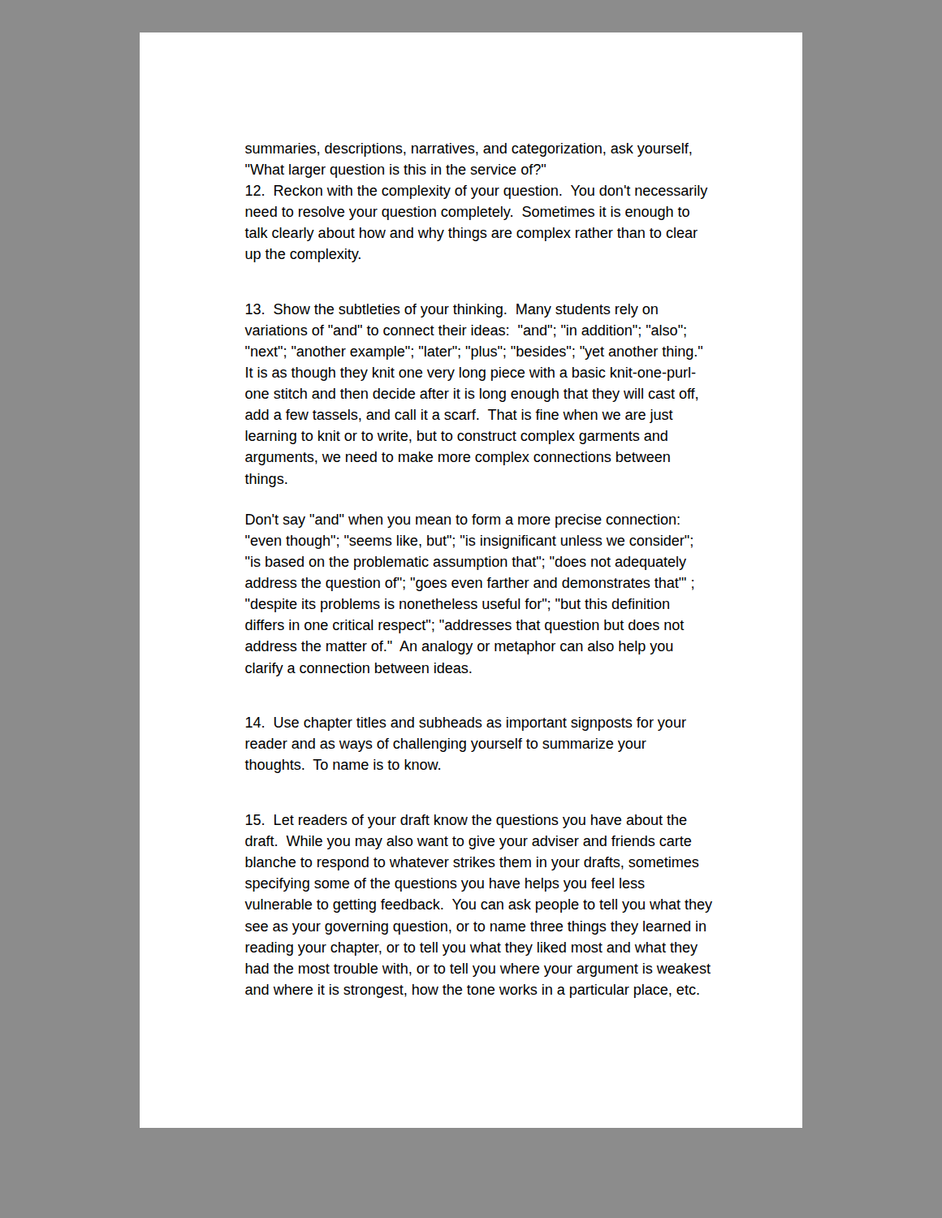summaries, descriptions, narratives, and categorization, ask yourself, "What larger question is this in the service of?"
12. Reckon with the complexity of your question. You don't necessarily need to resolve your question completely. Sometimes it is enough to talk clearly about how and why things are complex rather than to clear up the complexity.
13. Show the subtleties of your thinking. Many students rely on variations of "and" to connect their ideas: "and"; "in addition"; "also"; "next"; "another example"; "later"; "plus"; "besides"; "yet another thing." It is as though they knit one very long piece with a basic knit-one-purl-one stitch and then decide after it is long enough that they will cast off, add a few tassels, and call it a scarf. That is fine when we are just learning to knit or to write, but to construct complex garments and arguments, we need to make more complex connections between things.
Don't say "and" when you mean to form a more precise connection: "even though"; "seems like, but"; "is insignificant unless we consider"; "is based on the problematic assumption that"; "does not adequately address the question of"; "goes even farther and demonstrates that"' ; "despite its problems is nonetheless useful for"; "but this definition differs in one critical respect"; "addresses that question but does not address the matter of." An analogy or metaphor can also help you clarify a connection between ideas.
14. Use chapter titles and subheads as important signposts for your reader and as ways of challenging yourself to summarize your thoughts. To name is to know.
15. Let readers of your draft know the questions you have about the draft. While you may also want to give your adviser and friends carte blanche to respond to whatever strikes them in your drafts, sometimes specifying some of the questions you have helps you feel less vulnerable to getting feedback. You can ask people to tell you what they see as your governing question, or to name three things they learned in reading your chapter, or to tell you what they liked most and what they had the most trouble with, or to tell you where your argument is weakest and where it is strongest, how the tone works in a particular place, etc.